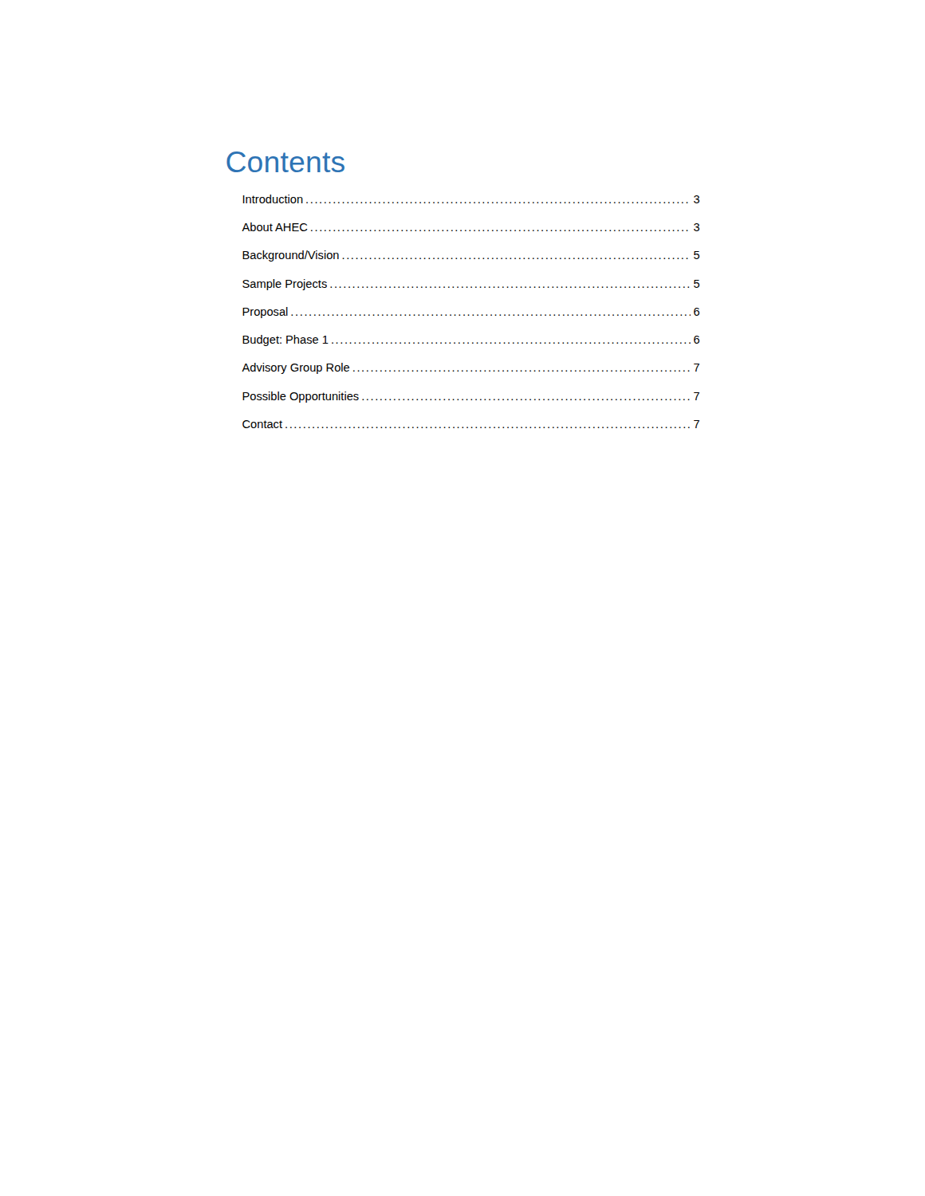Contents
Introduction ........................................................................................................................... 3
About AHEC ........................................................................................................................... 3
Background/Vision ........................................................................................................................... 5
Sample Projects ........................................................................................................................... 5
Proposal ........................................................................................................................... 6
Budget: Phase 1 ........................................................................................................................... 6
Advisory Group Role ........................................................................................................................... 7
Possible Opportunities ........................................................................................................................... 7
Contact ........................................................................................................................... 7